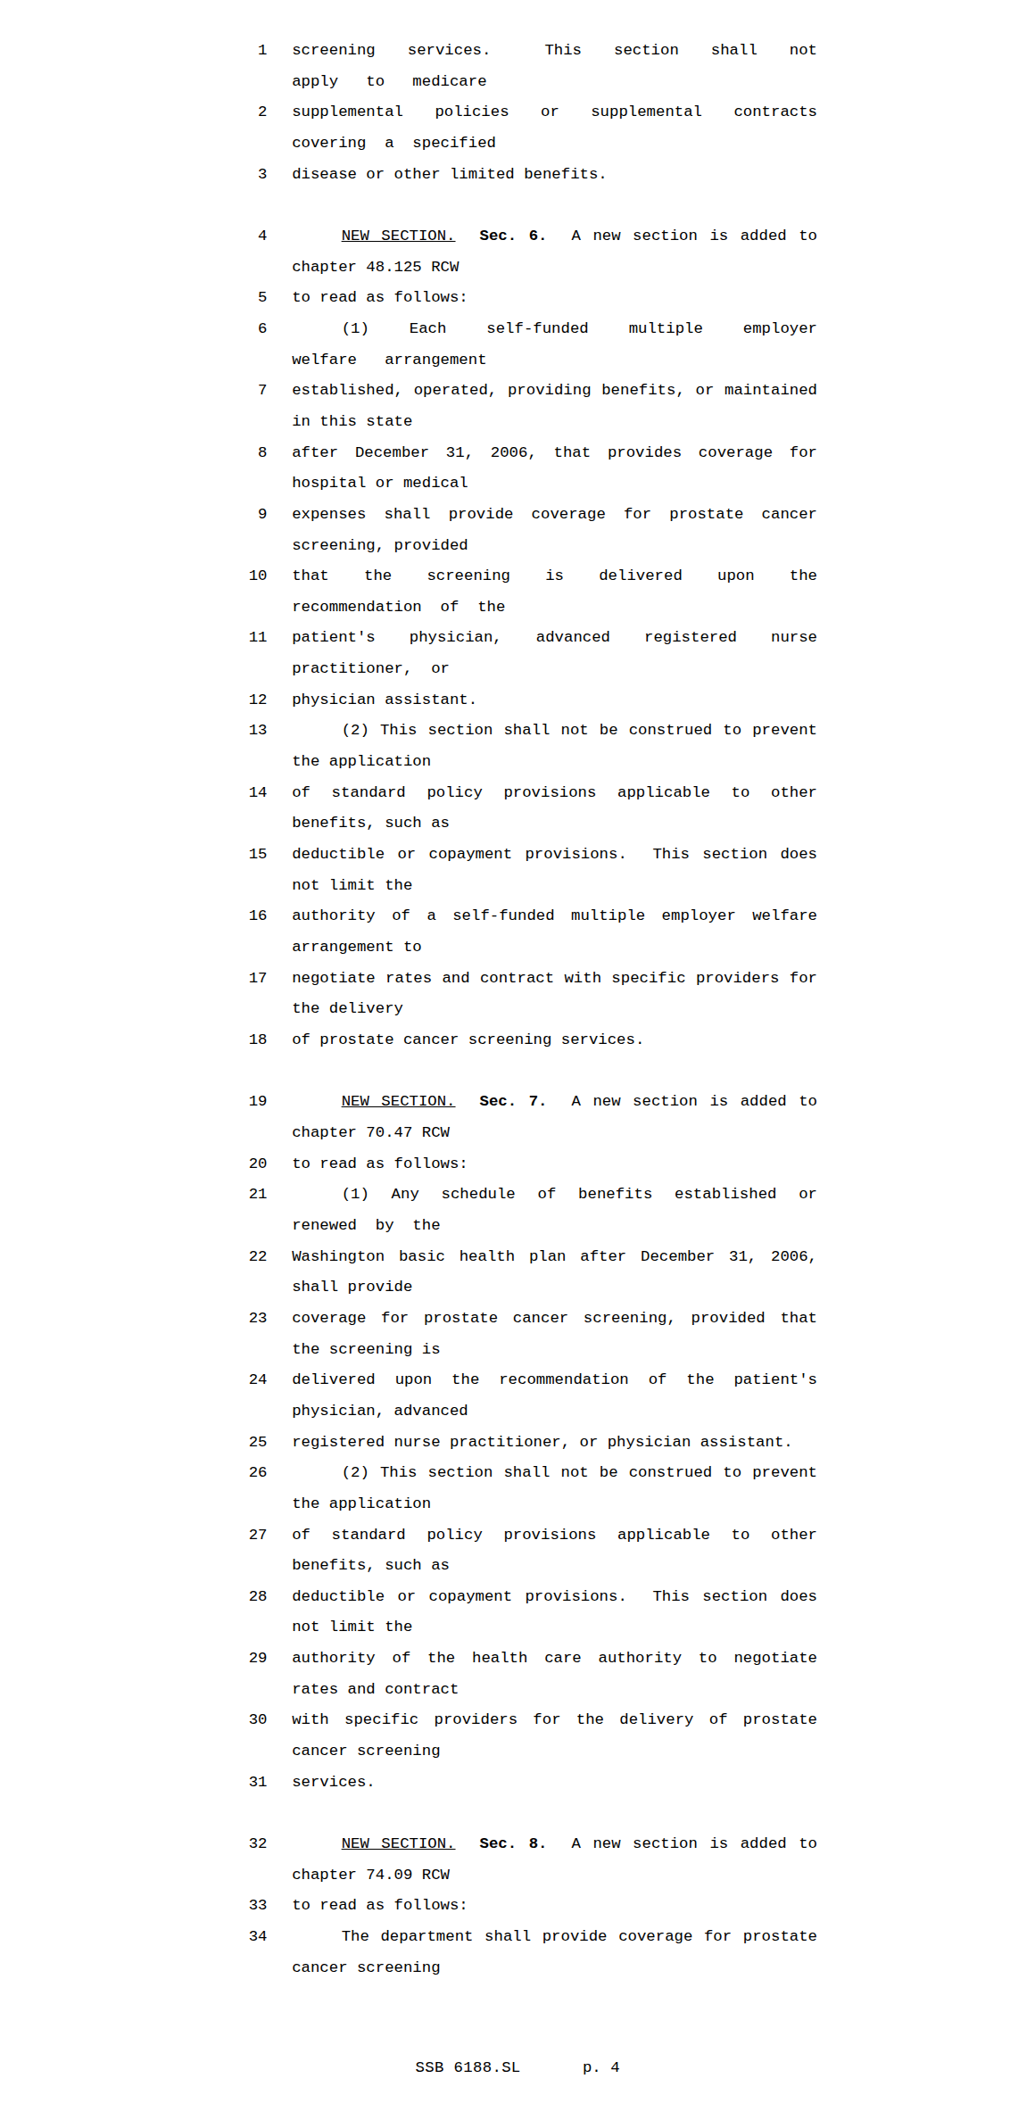1 screening services. This section shall not apply to medicare
2 supplemental policies or supplemental contracts covering a specified
3 disease or other limited benefits.
4 NEW SECTION. Sec. 6. A new section is added to chapter 48.125 RCW
5 to read as follows:
6 (1) Each self-funded multiple employer welfare arrangement
7 established, operated, providing benefits, or maintained in this state
8 after December 31, 2006, that provides coverage for hospital or medical
9 expenses shall provide coverage for prostate cancer screening, provided
10 that the screening is delivered upon the recommendation of the
11 patient's physician, advanced registered nurse practitioner, or
12 physician assistant.
13 (2) This section shall not be construed to prevent the application
14 of standard policy provisions applicable to other benefits, such as
15 deductible or copayment provisions. This section does not limit the
16 authority of a self-funded multiple employer welfare arrangement to
17 negotiate rates and contract with specific providers for the delivery
18 of prostate cancer screening services.
19 NEW SECTION. Sec. 7. A new section is added to chapter 70.47 RCW
20 to read as follows:
21 (1) Any schedule of benefits established or renewed by the
22 Washington basic health plan after December 31, 2006, shall provide
23 coverage for prostate cancer screening, provided that the screening is
24 delivered upon the recommendation of the patient's physician, advanced
25 registered nurse practitioner, or physician assistant.
26 (2) This section shall not be construed to prevent the application
27 of standard policy provisions applicable to other benefits, such as
28 deductible or copayment provisions. This section does not limit the
29 authority of the health care authority to negotiate rates and contract
30 with specific providers for the delivery of prostate cancer screening
31 services.
32 NEW SECTION. Sec. 8. A new section is added to chapter 74.09 RCW
33 to read as follows:
34 The department shall provide coverage for prostate cancer screening
SSB 6188.SL p. 4